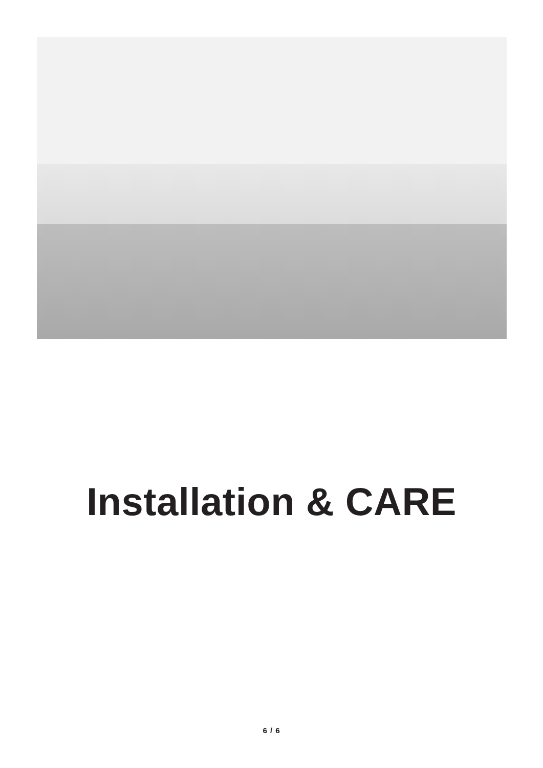Installation & CARE
6 / 6